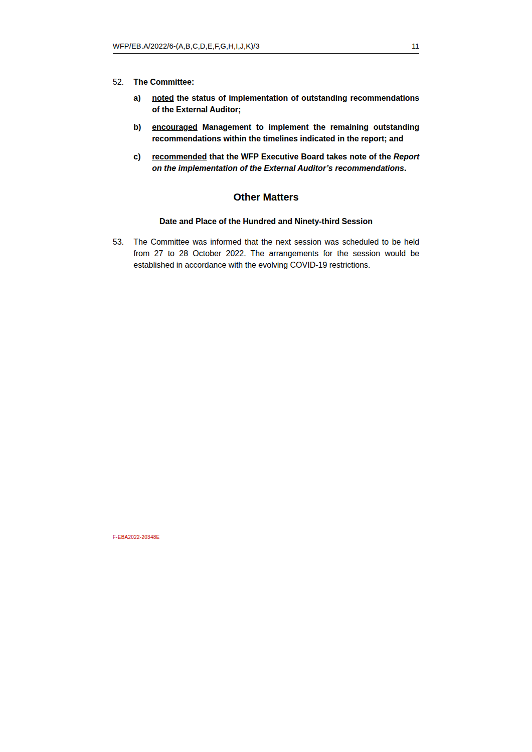WFP/EB.A/2022/6-(A,B,C,D,E,F,G,H,I,J,K)/3 11
52. The Committee:
a) noted the status of implementation of outstanding recommendations of the External Auditor;
b) encouraged Management to implement the remaining outstanding recommendations within the timelines indicated in the report; and
c) recommended that the WFP Executive Board takes note of the Report on the implementation of the External Auditor’s recommendations.
Other Matters
Date and Place of the Hundred and Ninety-third Session
53.
The Committee was informed that the next session was scheduled to be held from 27 to 28 October 2022. The arrangements for the session would be established in accordance with the evolving COVID-19 restrictions.
F-EBA2022-20348E